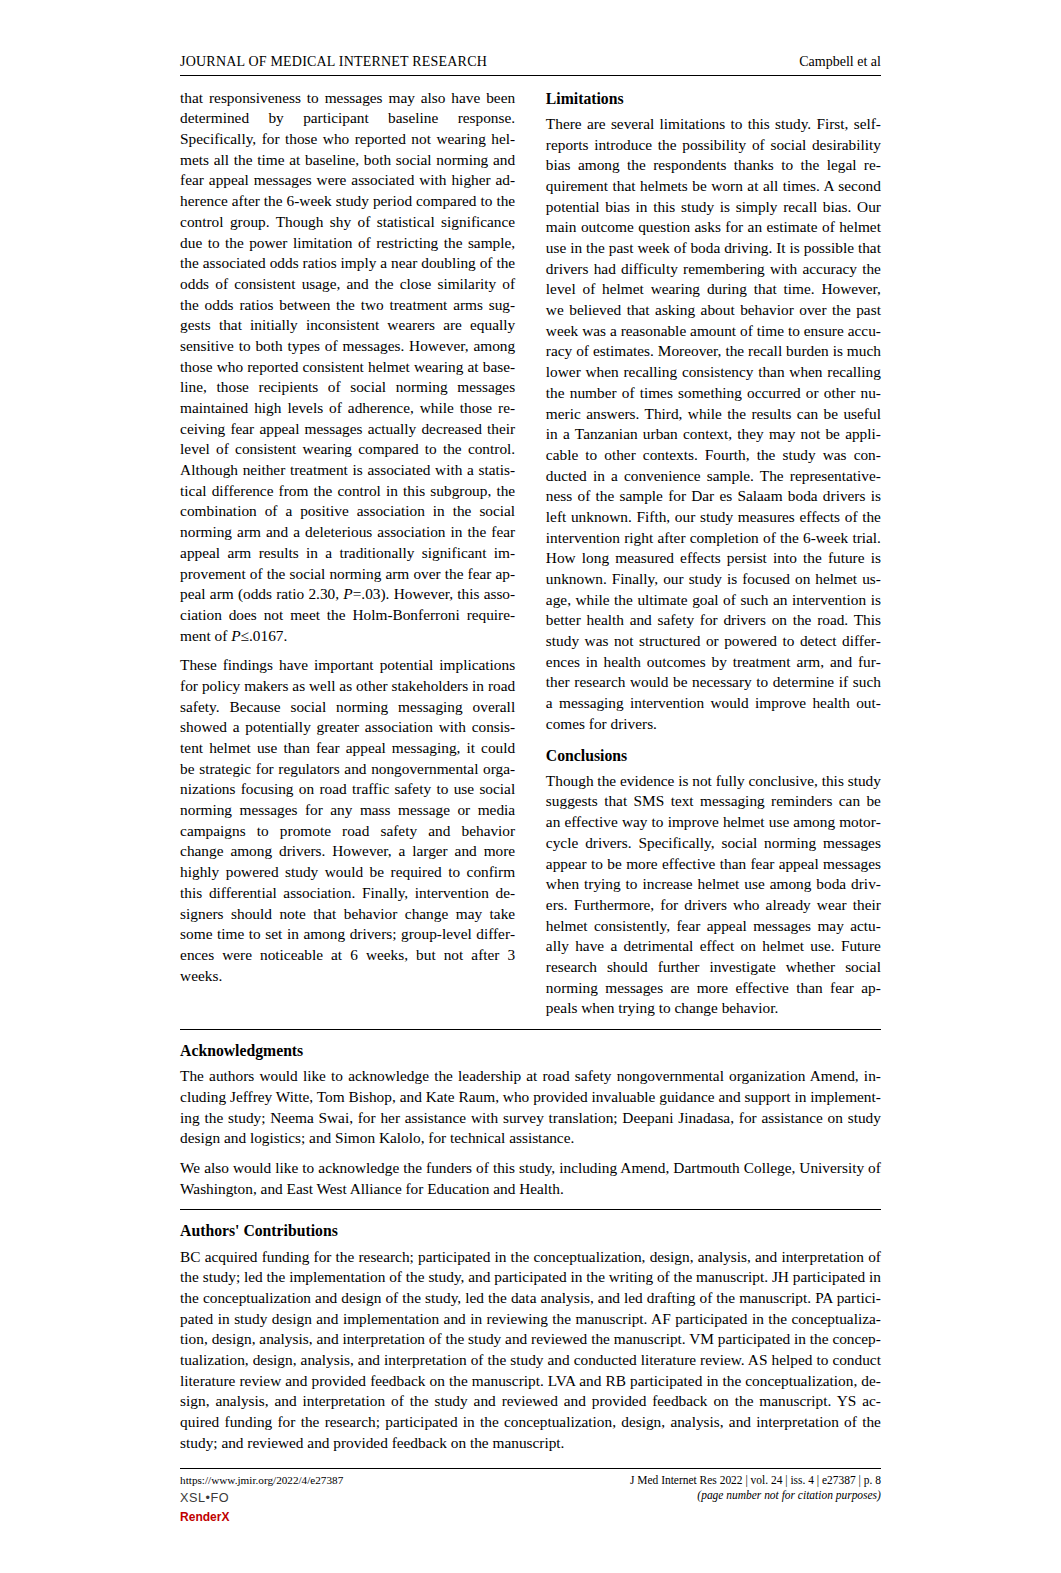Journal of Medical Internet Research Campbell et al
that responsiveness to messages may also have been determined by participant baseline response. Specifically, for those who reported not wearing helmets all the time at baseline, both social norming and fear appeal messages were associated with higher adherence after the 6-week study period compared to the control group. Though shy of statistical significance due to the power limitation of restricting the sample, the associated odds ratios imply a near doubling of the odds of consistent usage, and the close similarity of the odds ratios between the two treatment arms suggests that initially inconsistent wearers are equally sensitive to both types of messages. However, among those who reported consistent helmet wearing at baseline, those recipients of social norming messages maintained high levels of adherence, while those receiving fear appeal messages actually decreased their level of consistent wearing compared to the control. Although neither treatment is associated with a statistical difference from the control in this subgroup, the combination of a positive association in the social norming arm and a deleterious association in the fear appeal arm results in a traditionally significant improvement of the social norming arm over the fear appeal arm (odds ratio 2.30, P=.03). However, this association does not meet the Holm-Bonferroni requirement of P≤.0167.
These findings have important potential implications for policy makers as well as other stakeholders in road safety. Because social norming messaging overall showed a potentially greater association with consistent helmet use than fear appeal messaging, it could be strategic for regulators and nongovernmental organizations focusing on road traffic safety to use social norming messages for any mass message or media campaigns to promote road safety and behavior change among drivers. However, a larger and more highly powered study would be required to confirm this differential association. Finally, intervention designers should note that behavior change may take some time to set in among drivers; group-level differences were noticeable at 6 weeks, but not after 3 weeks.
Limitations
There are several limitations to this study. First, self-reports introduce the possibility of social desirability bias among the respondents thanks to the legal requirement that helmets be worn at all times. A second potential bias in this study is simply recall bias. Our main outcome question asks for an estimate of helmet use in the past week of boda driving. It is possible that drivers had difficulty remembering with accuracy the level of helmet wearing during that time. However, we believed that asking about behavior over the past week was a reasonable amount of time to ensure accuracy of estimates. Moreover, the recall burden is much lower when recalling consistency than when recalling the number of times something occurred or other numeric answers. Third, while the results can be useful in a Tanzanian urban context, they may not be applicable to other contexts. Fourth, the study was conducted in a convenience sample. The representativeness of the sample for Dar es Salaam boda drivers is left unknown. Fifth, our study measures effects of the intervention right after completion of the 6-week trial. How long measured effects persist into the future is unknown. Finally, our study is focused on helmet usage, while the ultimate goal of such an intervention is better health and safety for drivers on the road. This study was not structured or powered to detect differences in health outcomes by treatment arm, and further research would be necessary to determine if such a messaging intervention would improve health outcomes for drivers.
Conclusions
Though the evidence is not fully conclusive, this study suggests that SMS text messaging reminders can be an effective way to improve helmet use among motorcycle drivers. Specifically, social norming messages appear to be more effective than fear appeal messages when trying to increase helmet use among boda drivers. Furthermore, for drivers who already wear their helmet consistently, fear appeal messages may actually have a detrimental effect on helmet use. Future research should further investigate whether social norming messages are more effective than fear appeals when trying to change behavior.
Acknowledgments
The authors would like to acknowledge the leadership at road safety nongovernmental organization Amend, including Jeffrey Witte, Tom Bishop, and Kate Raum, who provided invaluable guidance and support in implementing the study; Neema Swai, for her assistance with survey translation; Deepani Jinadasa, for assistance on study design and logistics; and Simon Kalolo, for technical assistance.
We also would like to acknowledge the funders of this study, including Amend, Dartmouth College, University of Washington, and East West Alliance for Education and Health.
Authors' Contributions
BC acquired funding for the research; participated in the conceptualization, design, analysis, and interpretation of the study; led the implementation of the study, and participated in the writing of the manuscript. JH participated in the conceptualization and design of the study, led the data analysis, and led drafting of the manuscript. PA participated in study design and implementation and in reviewing the manuscript. AF participated in the conceptualization, design, analysis, and interpretation of the study and reviewed the manuscript. VM participated in the conceptualization, design, analysis, and interpretation of the study and conducted literature review. AS helped to conduct literature review and provided feedback on the manuscript. LVA and RB participated in the conceptualization, design, analysis, and interpretation of the study and reviewed and provided feedback on the manuscript. YS acquired funding for the research; participated in the conceptualization, design, analysis, and interpretation of the study; and reviewed and provided feedback on the manuscript.
https://www.jmir.org/2022/4/e27387 XSL•FO RenderX
J Med Internet Res 2022 | vol. 24 | iss. 4 | e27387 | p. 8
(page number not for citation purposes)